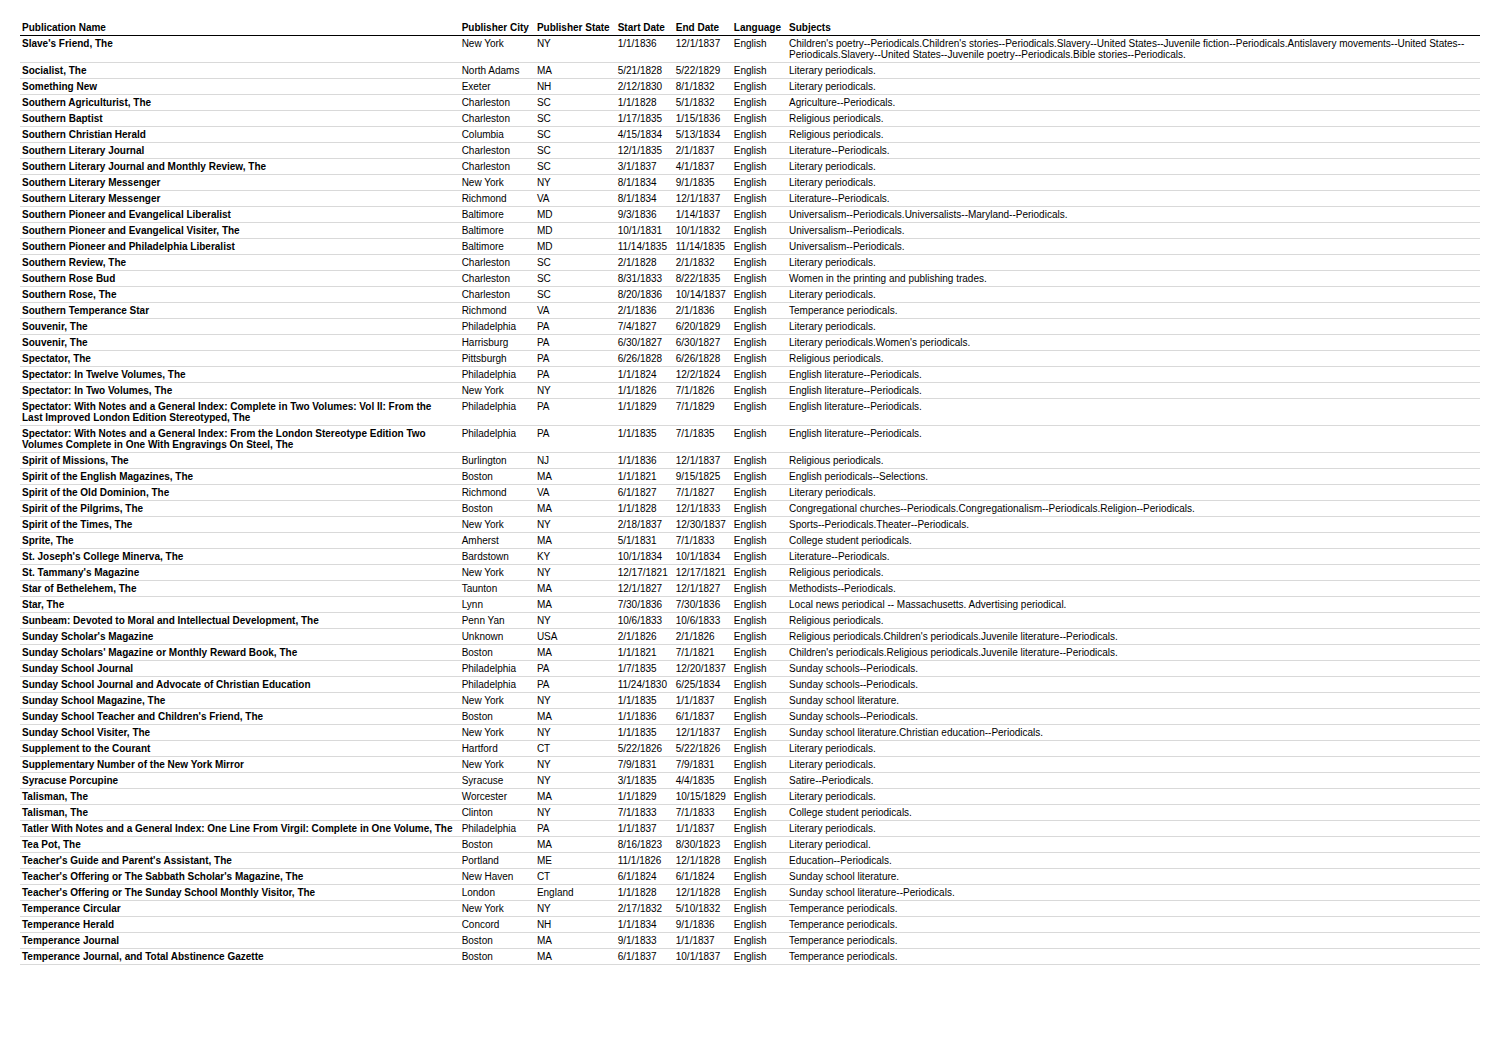| Publication Name | Publisher City | Publisher State | Start Date | End Date | Language | Subjects |
| --- | --- | --- | --- | --- | --- | --- |
| Slave's Friend, The | New York | NY | 1/1/1836 | 12/1/1837 | English | Children's poetry--Periodicals.Children's stories--Periodicals.Slavery--United States--Juvenile fiction--Periodicals.Antislavery movements--United States--Periodicals.Slavery--United States--Juvenile poetry--Periodicals.Bible stories--Periodicals. |
| Socialist, The | North Adams | MA | 5/21/1828 | 5/22/1829 | English | Literary periodicals. |
| Something New | Exeter | NH | 2/12/1830 | 8/1/1832 | English | Literary periodicals. |
| Southern Agriculturist, The | Charleston | SC | 1/1/1828 | 5/1/1832 | English | Agriculture--Periodicals. |
| Southern Baptist | Charleston | SC | 1/17/1835 | 1/15/1836 | English | Religious periodicals. |
| Southern Christian Herald | Columbia | SC | 4/15/1834 | 5/13/1834 | English | Religious periodicals. |
| Southern Literary Journal | Charleston | SC | 12/1/1835 | 2/1/1837 | English | Literature--Periodicals. |
| Southern Literary Journal and Monthly Review, The | Charleston | SC | 3/1/1837 | 4/1/1837 | English | Literary periodicals. |
| Southern Literary Messenger | New York | NY | 8/1/1834 | 9/1/1835 | English | Literary periodicals. |
| Southern Literary Messenger | Richmond | VA | 8/1/1834 | 12/1/1837 | English | Literature--Periodicals. |
| Southern Pioneer and Evangelical Liberalist | Baltimore | MD | 9/3/1836 | 1/14/1837 | English | Universalism--Periodicals.Universalists--Maryland--Periodicals. |
| Southern Pioneer and Evangelical Visiter, The | Baltimore | MD | 10/1/1831 | 10/1/1832 | English | Universalism--Periodicals. |
| Southern Pioneer and Philadelphia Liberalist | Baltimore | MD | 11/14/1835 | 11/14/1835 | English | Universalism--Periodicals. |
| Southern Review, The | Charleston | SC | 2/1/1828 | 2/1/1832 | English | Literary periodicals. |
| Southern Rose Bud | Charleston | SC | 8/31/1833 | 8/22/1835 | English | Women in the printing and publishing trades. |
| Southern Rose, The | Charleston | SC | 8/20/1836 | 10/14/1837 | English | Literary periodicals. |
| Southern Temperance Star | Richmond | VA | 2/1/1836 | 2/1/1836 | English | Temperance periodicals. |
| Souvenir, The | Philadelphia | PA | 7/4/1827 | 6/20/1829 | English | Literary periodicals. |
| Souvenir, The | Harrisburg | PA | 6/30/1827 | 6/30/1827 | English | Literary periodicals.Women's periodicals. |
| Spectator, The | Pittsburgh | PA | 6/26/1828 | 6/26/1828 | English | Religious periodicals. |
| Spectator: In Twelve Volumes, The | Philadelphia | PA | 1/1/1824 | 12/2/1824 | English | English literature--Periodicals. |
| Spectator: In Two Volumes, The | New York | NY | 1/1/1826 | 7/1/1826 | English | English literature--Periodicals. |
| Spectator: With Notes and a General Index: Complete in Two Volumes: Vol II: From the Last Improved London Edition Stereotyped, The | Philadelphia | PA | 1/1/1829 | 7/1/1829 | English | English literature--Periodicals. |
| Spectator: With Notes and a General Index: From the London Stereotype Edition Two Volumes Complete in One With Engravings On Steel, The | Philadelphia | PA | 1/1/1835 | 7/1/1835 | English | English literature--Periodicals. |
| Spirit of Missions, The | Burlington | NJ | 1/1/1836 | 12/1/1837 | English | Religious periodicals. |
| Spirit of the English Magazines, The | Boston | MA | 1/1/1821 | 9/15/1825 | English | English periodicals--Selections. |
| Spirit of the Old Dominion, The | Richmond | VA | 6/1/1827 | 7/1/1827 | English | Literary periodicals. |
| Spirit of the Pilgrims, The | Boston | MA | 1/1/1828 | 12/1/1833 | English | Congregational churches--Periodicals.Congregationalism--Periodicals.Religion--Periodicals. |
| Spirit of the Times, The | New York | NY | 2/18/1837 | 12/30/1837 | English | Sports--Periodicals.Theater--Periodicals. |
| Sprite, The | Amherst | MA | 5/1/1831 | 7/1/1833 | English | College student periodicals. |
| St. Joseph's College Minerva, The | Bardstown | KY | 10/1/1834 | 10/1/1834 | English | Literature--Periodicals. |
| St. Tammany's Magazine | New York | NY | 12/17/1821 | 12/17/1821 | English | Religious periodicals. |
| Star of Bethelehem, The | Taunton | MA | 12/1/1827 | 12/1/1827 | English | Methodists--Periodicals. |
| Star, The | Lynn | MA | 7/30/1836 | 7/30/1836 | English | Local news periodical -- Massachusetts. Advertising periodical. |
| Sunbeam: Devoted to Moral and Intellectual Development, The | Penn Yan | NY | 10/6/1833 | 10/6/1833 | English | Religious periodicals. |
| Sunday Scholar's Magazine | Unknown | USA | 2/1/1826 | 2/1/1826 | English | Religious periodicals.Children's periodicals.Juvenile literature--Periodicals. |
| Sunday Scholars' Magazine or Monthly Reward Book, The | Boston | MA | 1/1/1821 | 7/1/1821 | English | Children's periodicals.Religious periodicals.Juvenile literature--Periodicals. |
| Sunday School Journal | Philadelphia | PA | 1/7/1835 | 12/20/1837 | English | Sunday schools--Periodicals. |
| Sunday School Journal and Advocate of Christian Education | Philadelphia | PA | 11/24/1830 | 6/25/1834 | English | Sunday schools--Periodicals. |
| Sunday School Magazine, The | New York | NY | 1/1/1835 | 1/1/1837 | English | Sunday school literature. |
| Sunday School Teacher and Children's Friend, The | Boston | MA | 1/1/1836 | 6/1/1837 | English | Sunday schools--Periodicals. |
| Sunday School Visiter, The | New York | NY | 1/1/1835 | 12/1/1837 | English | Sunday school literature.Christian education--Periodicals. |
| Supplement to the Courant | Hartford | CT | 5/22/1826 | 5/22/1826 | English | Literary periodicals. |
| Supplementary Number of the New York Mirror | New York | NY | 7/9/1831 | 7/9/1831 | English | Literary periodicals. |
| Syracuse Porcupine | Syracuse | NY | 3/1/1835 | 4/4/1835 | English | Satire--Periodicals. |
| Talisman, The | Worcester | MA | 1/1/1829 | 10/15/1829 | English | Literary periodicals. |
| Talisman, The | Clinton | NY | 7/1/1833 | 7/1/1833 | English | College student periodicals. |
| Tatler With Notes and a General Index: One Line From Virgil: Complete in One Volume, The | Philadelphia | PA | 1/1/1837 | 1/1/1837 | English | Literary periodicals. |
| Tea Pot, The | Boston | MA | 8/16/1823 | 8/30/1823 | English | Literary periodical. |
| Teacher's Guide and Parent's Assistant, The | Portland | ME | 11/1/1826 | 12/1/1828 | English | Education--Periodicals. |
| Teacher's Offering or The Sabbath Scholar's Magazine, The | New Haven | CT | 6/1/1824 | 6/1/1824 | English | Sunday school literature. |
| Teacher's Offering or The Sunday School Monthly Visitor, The | London | England | 1/1/1828 | 12/1/1828 | English | Sunday school literature--Periodicals. |
| Temperance Circular | New York | NY | 2/17/1832 | 5/10/1832 | English | Temperance periodicals. |
| Temperance Herald | Concord | NH | 1/1/1834 | 9/1/1836 | English | Temperance periodicals. |
| Temperance Journal | Boston | MA | 9/1/1833 | 1/1/1837 | English | Temperance periodicals. |
| Temperance Journal, and Total Abstinence Gazette | Boston | MA | 6/1/1837 | 10/1/1837 | English | Temperance periodicals. |